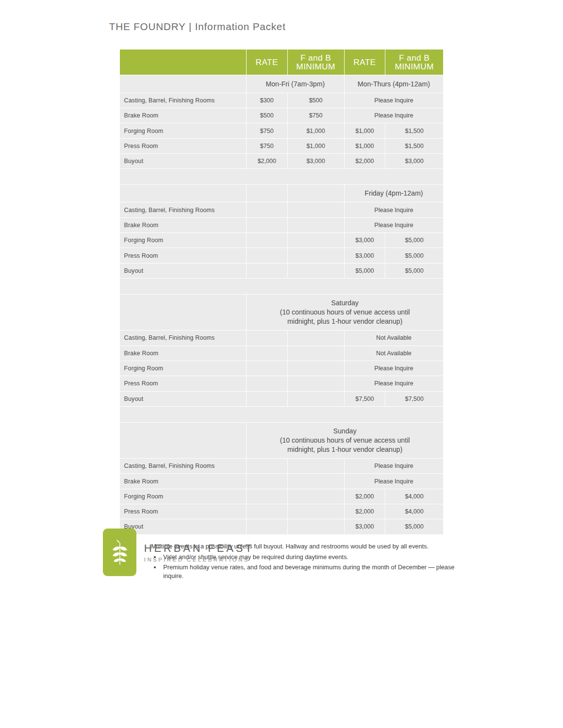THE FOUNDRY | Information Packet
| | RATE | F and B MINIMUM | RATE | F and B MINIMUM |
| --- | --- | --- | --- | --- |
| | Mon-Fri (7am-3pm) | Mon-Thurs (4pm-12am) |
| Casting, Barrel, Finishing Rooms | $300 | $500 | Please Inquire |
| Brake Room | $500 | $750 | Please Inquire |
| Forging Room | $750 | $1,000 | $1,000 | $1,500 |
| Press Room | $750 | $1,000 | $1,000 | $1,500 |
| Buyout | $2,000 | $3,000 | $2,000 | $3,000 |
| | | | Friday (4pm-12am) |
| Casting, Barrel, Finishing Rooms | | | Please Inquire |
| Brake Room | | | Please Inquire |
| Forging Room | | | $3,000 | $5,000 |
| Press Room | | | $3,000 | $5,000 |
| Buyout | | | $5,000 | $5,000 |
| | Saturday (10 continuous hours of venue access until midnight, plus 1-hour vendor cleanup) |
| Casting, Barrel, Finishing Rooms | | | Not Available |
| Brake Room | | | Not Available |
| Forging Room | | | Please Inquire |
| Press Room | | | Please Inquire |
| Buyout | | | $7,500 | $7,500 |
| | Sunday (10 continuous hours of venue access until midnight, plus 1-hour vendor cleanup) |
| Casting, Barrel, Finishing Rooms | | | Please Inquire |
| Brake Room | | | Please Inquire |
| Forging Room | | | $2,000 | $4,000 |
| Press Room | | | $2,000 | $4,000 |
| Buyout | | | $3,000 | $5,000 |
Multiple events is a possibility unless full buyout. Hallway and restrooms would be used by all events.
Valet and/or shuttle service may be required during daytime events.
Premium holiday venue rates, and food and beverage minimums during the month of December — please inquire.
HERBAN FEAST
INSPIRED CELEBRATIONS